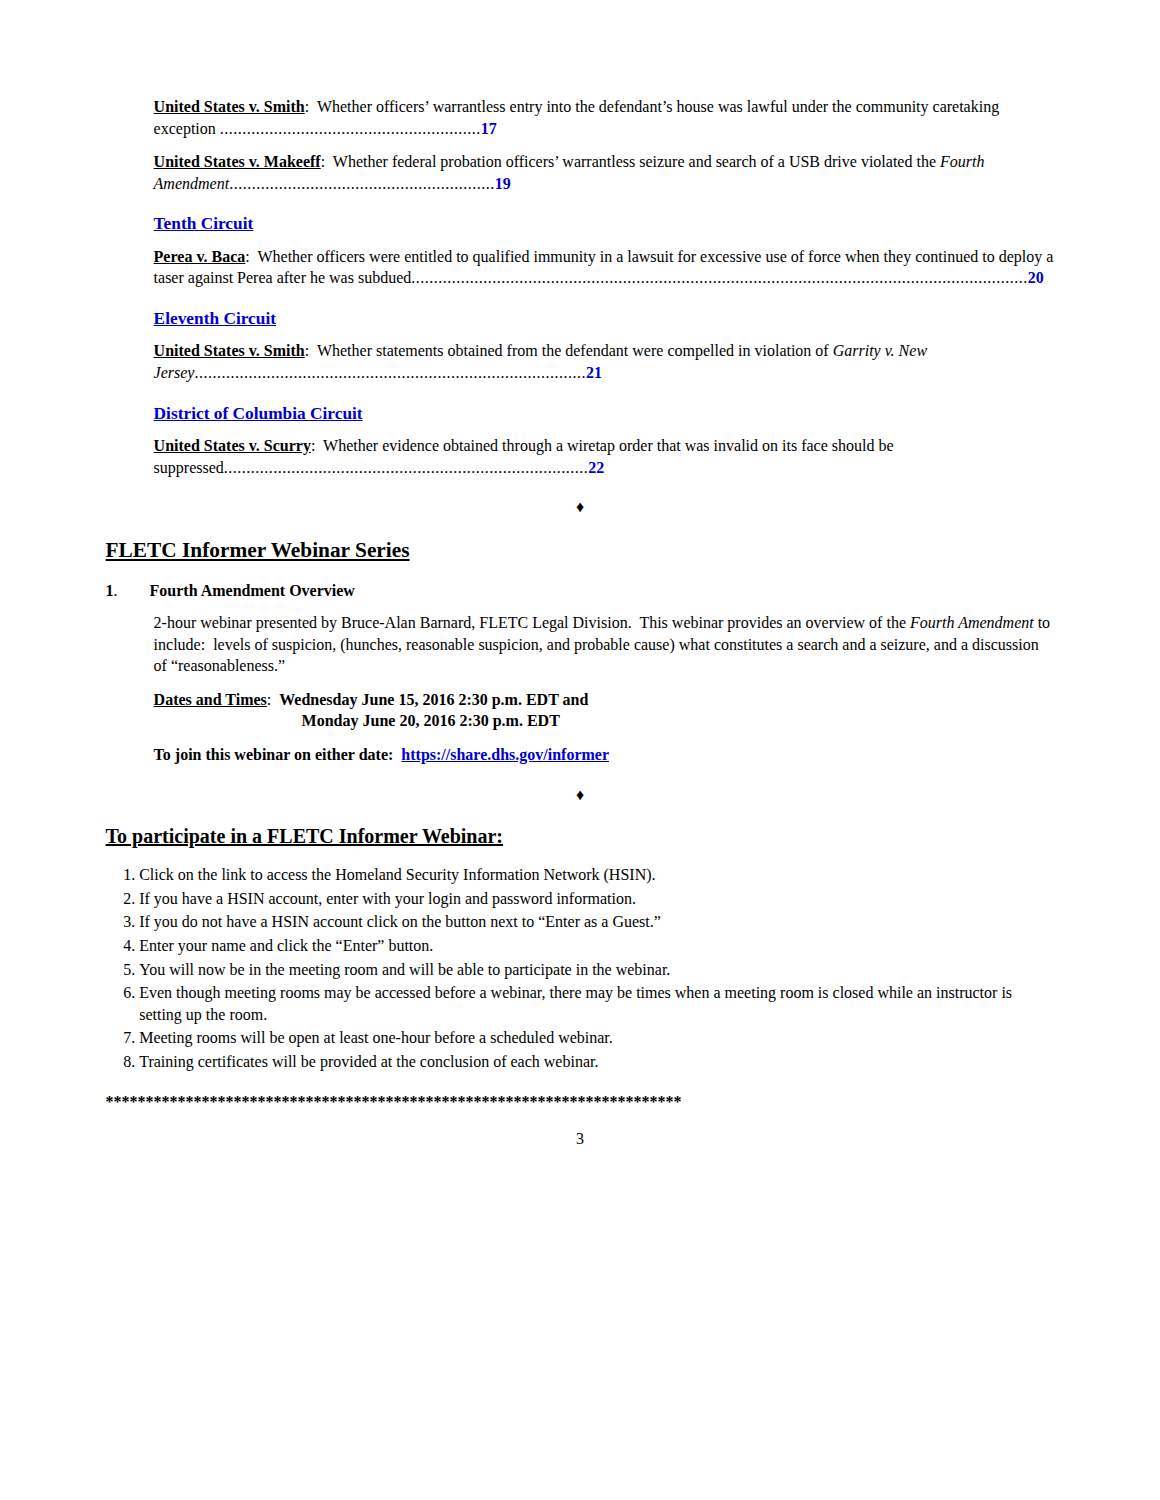United States v. Smith: Whether officers’ warrantless entry into the defendant’s house was lawful under the community caretaking exception .......................................................... 17
United States v. Makeeff: Whether federal probation officers’ warrantless seizure and search of a USB drive violated the Fourth Amendment........................................................... 19
Tenth Circuit
Perea v. Baca: Whether officers were entitled to qualified immunity in a lawsuit for excessive use of force when they continued to deploy a taser against Perea after he was subdued......................................................................................................................................... 20
Eleventh Circuit
United States v. Smith: Whether statements obtained from the defendant were compelled in violation of Garrity v. New Jersey....................................................................................... 21
District of Columbia Circuit
United States v. Scurry: Whether evidence obtained through a wiretap order that was invalid on its face should be suppressed................................................................................. 22
♦
FLETC Informer Webinar Series
1.  Fourth Amendment Overview
2-hour webinar presented by Bruce-Alan Barnard, FLETC Legal Division. This webinar provides an overview of the Fourth Amendment to include: levels of suspicion, (hunches, reasonable suspicion, and probable cause) what constitutes a search and a seizure, and a discussion of “reasonableness.”
Dates and Times: Wednesday June 15, 2016 2:30 p.m. EDT and
          Monday June 20, 2016 2:30 p.m. EDT
To join this webinar on either date: https://share.dhs.gov/informer
♦
To participate in a FLETC Informer Webinar:
Click on the link to access the Homeland Security Information Network (HSIN).
If you have a HSIN account, enter with your login and password information.
If you do not have a HSIN account click on the button next to “Enter as a Guest.”
Enter your name and click the “Enter” button.
You will now be in the meeting room and will be able to participate in the webinar.
Even though meeting rooms may be accessed before a webinar, there may be times when a meeting room is closed while an instructor is setting up the room.
Meeting rooms will be open at least one-hour before a scheduled webinar.
Training certificates will be provided at the conclusion of each webinar.
************************************************************************
3